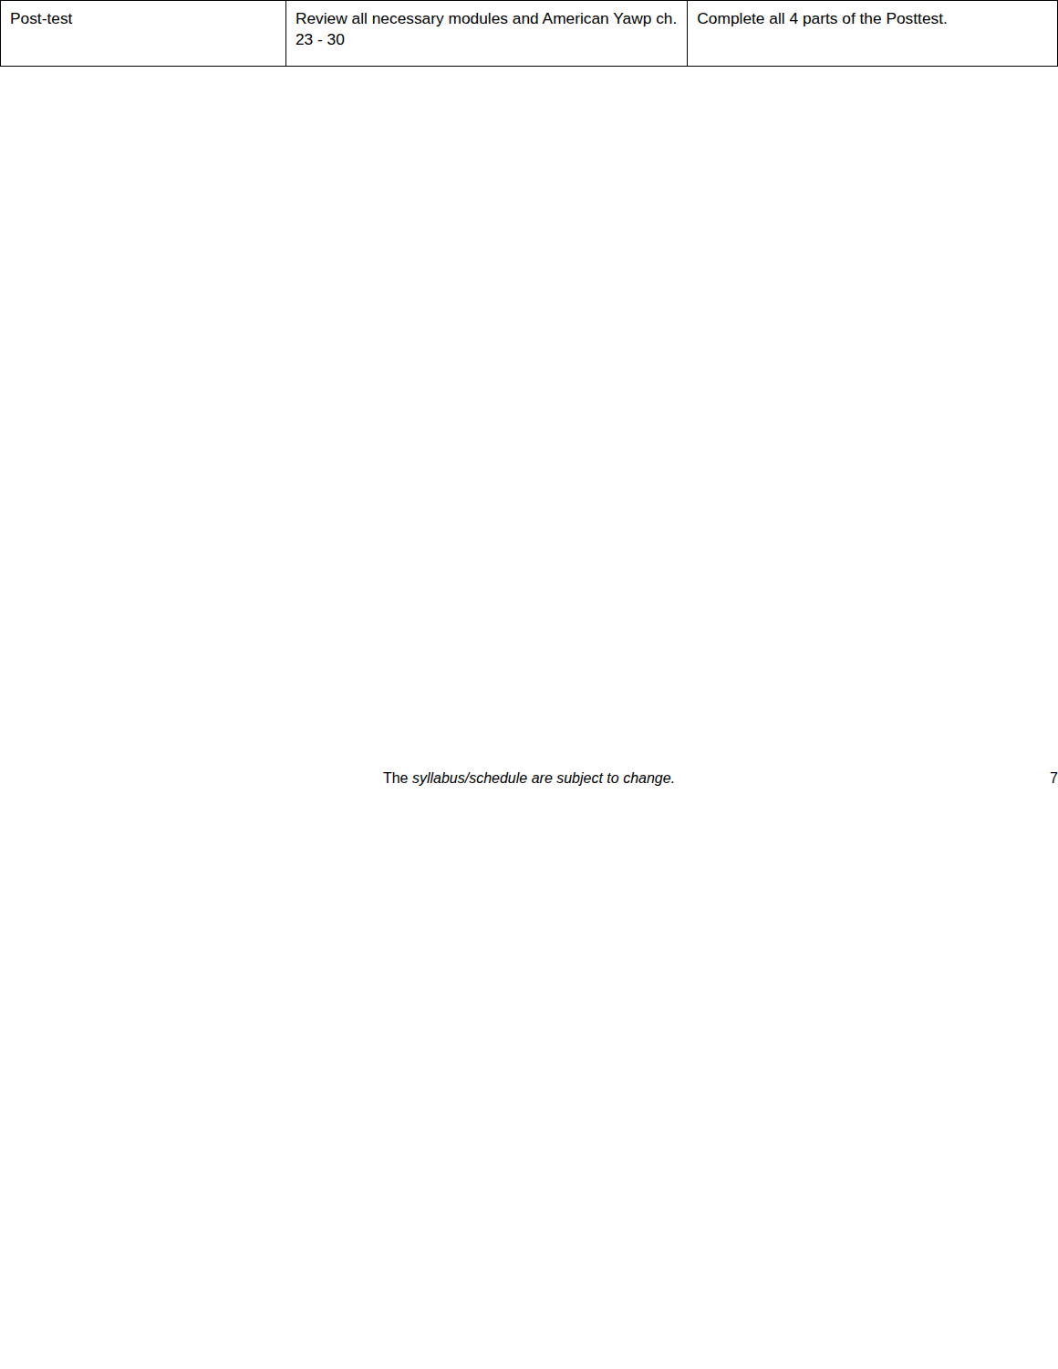| Post-test | Review all necessary modules and American Yawp ch. 23 - 30 | Complete all 4 parts of the Posttest. |
The syllabus/schedule are subject to change.
7